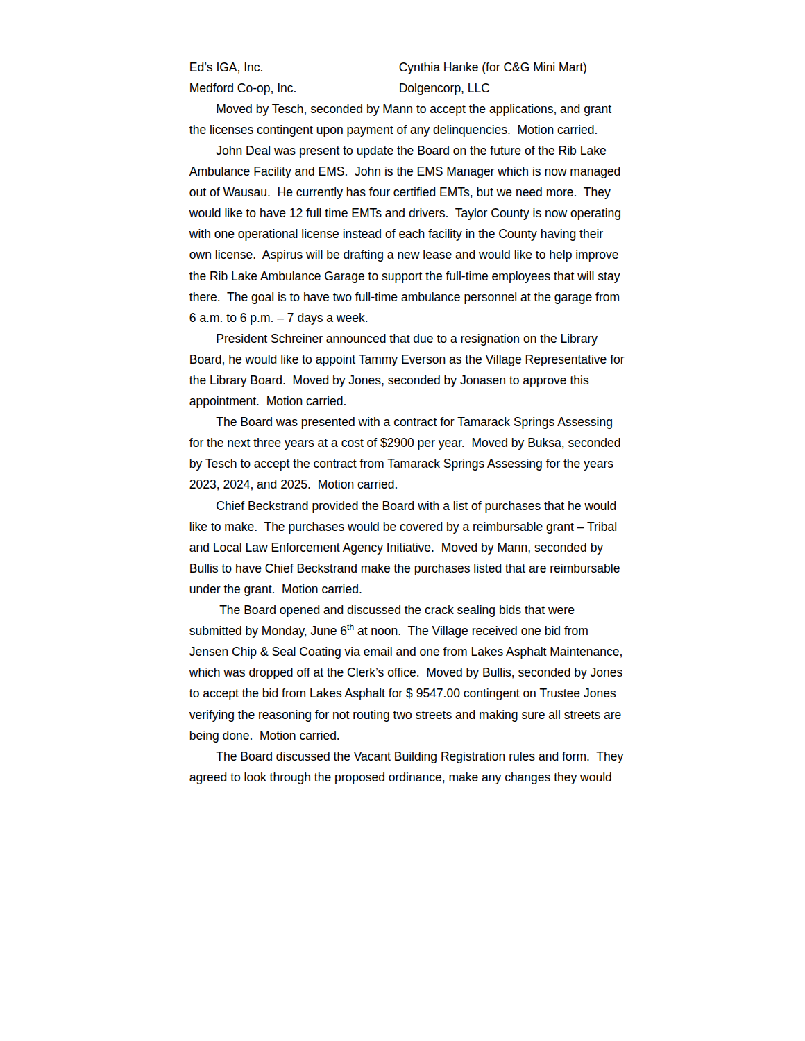Ed’s IGA, Inc.
Cynthia Hanke (for C&G Mini Mart)
Medford Co-op, Inc.
Dolgencorp, LLC
Moved by Tesch, seconded by Mann to accept the applications, and grant the licenses contingent upon payment of any delinquencies. Motion carried.
John Deal was present to update the Board on the future of the Rib Lake Ambulance Facility and EMS. John is the EMS Manager which is now managed out of Wausau. He currently has four certified EMTs, but we need more. They would like to have 12 full time EMTs and drivers. Taylor County is now operating with one operational license instead of each facility in the County having their own license. Aspirus will be drafting a new lease and would like to help improve the Rib Lake Ambulance Garage to support the full-time employees that will stay there. The goal is to have two full-time ambulance personnel at the garage from 6 a.m. to 6 p.m. – 7 days a week.
President Schreiner announced that due to a resignation on the Library Board, he would like to appoint Tammy Everson as the Village Representative for the Library Board. Moved by Jones, seconded by Jonasen to approve this appointment. Motion carried.
The Board was presented with a contract for Tamarack Springs Assessing for the next three years at a cost of $2900 per year. Moved by Buksa, seconded by Tesch to accept the contract from Tamarack Springs Assessing for the years 2023, 2024, and 2025. Motion carried.
Chief Beckstrand provided the Board with a list of purchases that he would like to make. The purchases would be covered by a reimbursable grant – Tribal and Local Law Enforcement Agency Initiative. Moved by Mann, seconded by Bullis to have Chief Beckstrand make the purchases listed that are reimbursable under the grant. Motion carried.
The Board opened and discussed the crack sealing bids that were submitted by Monday, June 6th at noon. The Village received one bid from Jensen Chip & Seal Coating via email and one from Lakes Asphalt Maintenance, which was dropped off at the Clerk’s office. Moved by Bullis, seconded by Jones to accept the bid from Lakes Asphalt for $ 9547.00 contingent on Trustee Jones verifying the reasoning for not routing two streets and making sure all streets are being done. Motion carried.
The Board discussed the Vacant Building Registration rules and form. They agreed to look through the proposed ordinance, make any changes they would